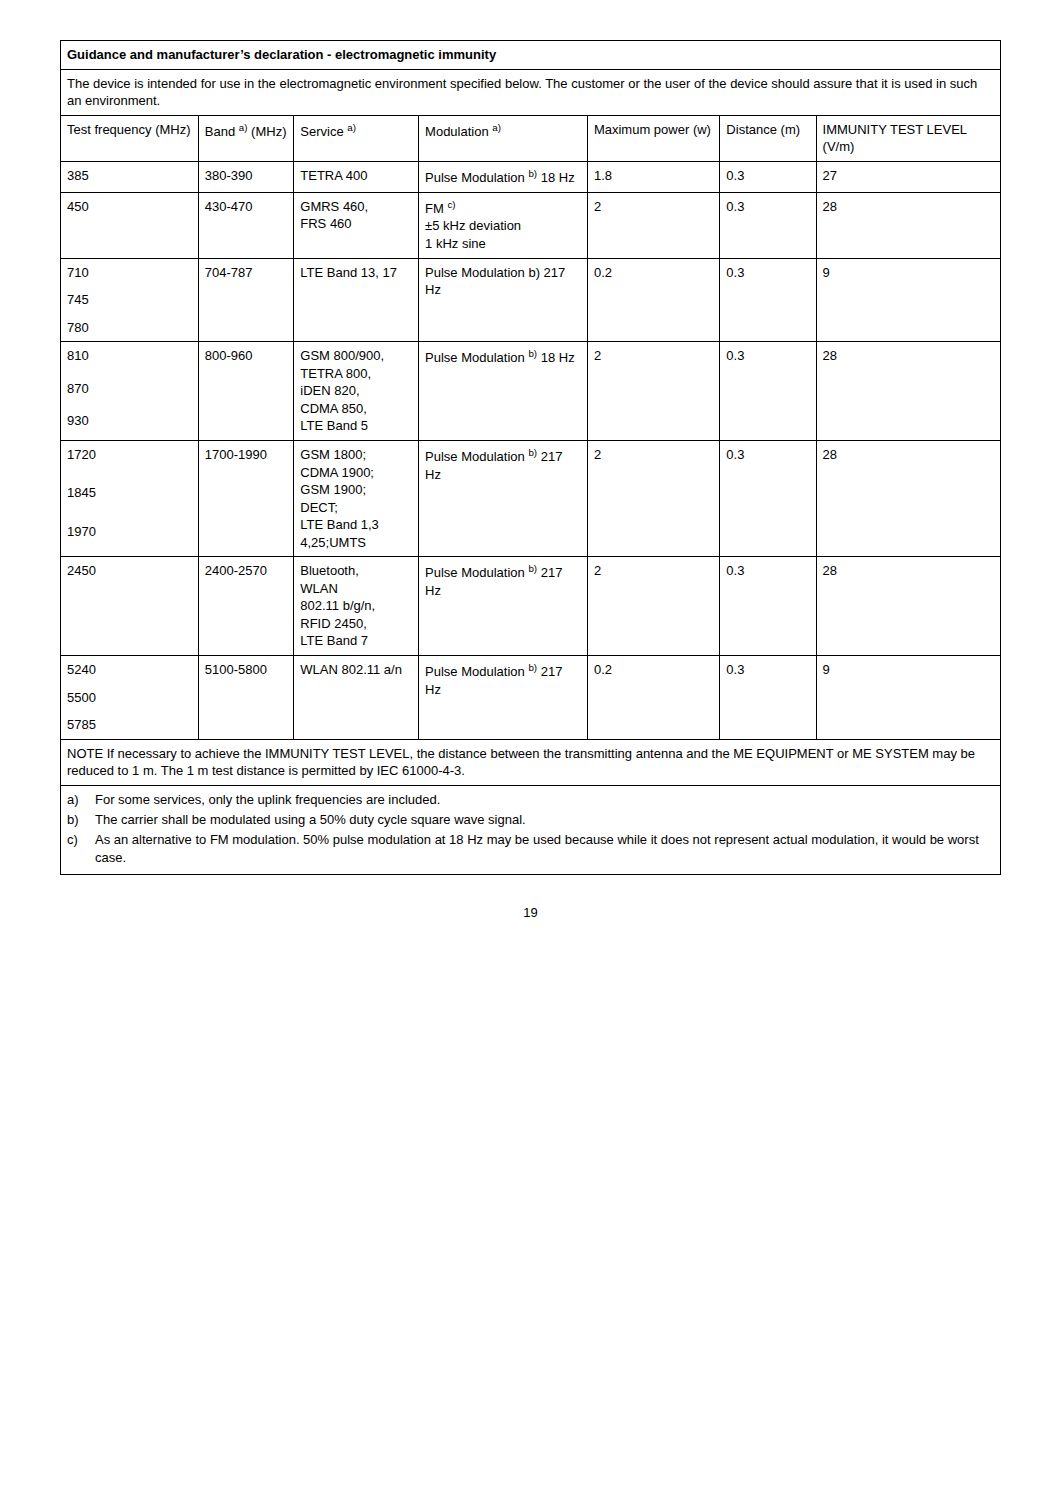| Guidance and manufacturer’s declaration - electromagnetic immunity |
| The device is intended for use in the electromagnetic environment specified below. The customer or the user of the device should assure that it is used in such an environment. |
| Test frequency (MHz) | Band a) (MHz) | Service a) | Modulation a) | Maximum power (w) | Distance (m) | IMMUNITY TEST LEVEL (V/m) |
| 385 | 380-390 | TETRA 400 | Pulse Modulation b) 18 Hz | 1.8 | 0.3 | 27 |
| 450 | 430-470 | GMRS 460, FRS 460 | FM c) ±5 kHz deviation 1 kHz sine | 2 | 0.3 | 28 |
| 710 | 704-787 | LTE Band 13, 17 | Pulse Modulation b) 217 Hz | 0.2 | 0.3 | 9 |
| 745 |
| 780 |
| 810 | 800-960 | GSM 800/900, TETRA 800, iDEN 820, CDMA 850, LTE Band 5 | Pulse Modulation b) 18 Hz | 2 | 0.3 | 28 |
| 870 |
| 930 |
| 1720 | 1700-1990 | GSM 1800; CDMA 1900; GSM 1900; DECT; LTE Band 1,3 4,25;UMTS | Pulse Modulation b) 217 Hz | 2 | 0.3 | 28 |
| 1845 |
| 1970 |
| 2450 | 2400-2570 | Bluetooth, WLAN 802.11 b/g/n, RFID 2450, LTE Band 7 | Pulse Modulation b) 217 Hz | 2 | 0.3 | 28 |
| 5240 | 5100-5800 | WLAN 802.11 a/n | Pulse Modulation b) 217 Hz | 0.2 | 0.3 | 9 |
| 5500 |
| 5785 |
| NOTE If necessary to achieve the IMMUNITY TEST LEVEL, the distance between the transmitting antenna and the ME EQUIPMENT or ME SYSTEM may be reduced to 1 m. The 1 m test distance is permitted by IEC 61000-4-3. |
| a) For some services, only the uplink frequencies are included. b) The carrier shall be modulated using a 50% duty cycle square wave signal. c) As an alternative to FM modulation. 50% pulse modulation at 18 Hz may be used because while it does not represent actual modulation, it would be worst case. |
19